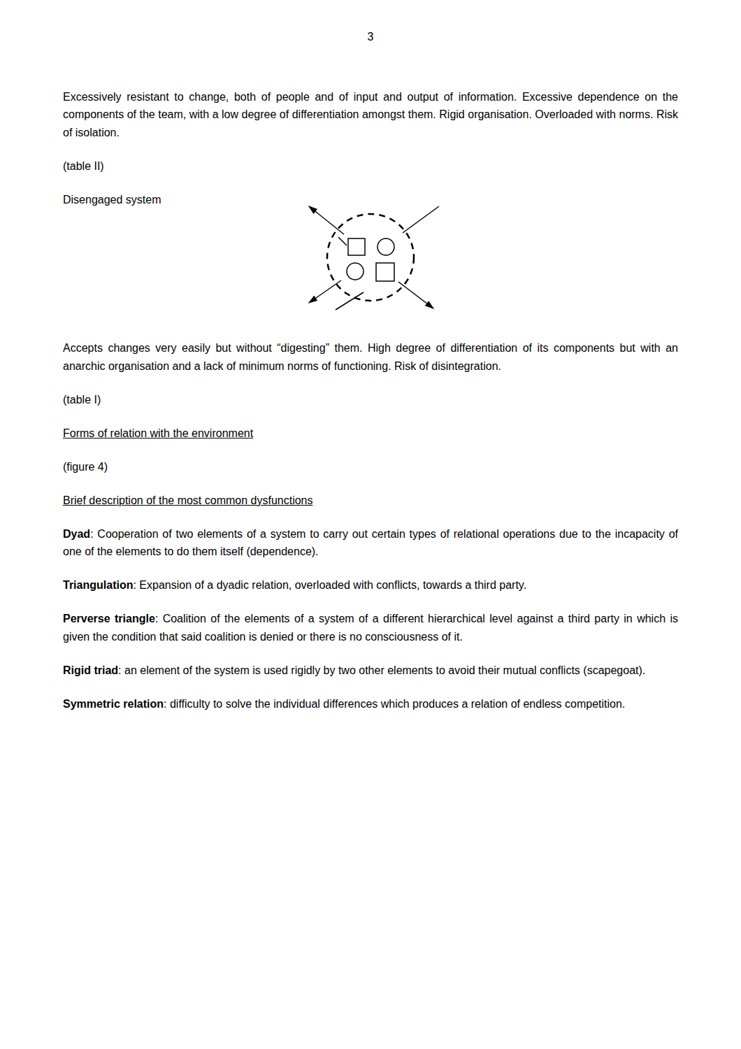3
Excessively resistant to change, both of people and of input and output of information. Excessive dependence on the components of the team, with a low degree of differentiation amongst them. Rigid organisation. Overloaded with norms. Risk of isolation.
(table II)
Disengaged system
Accepts changes very easily but without “digesting” them. High degree of differentiation of its components but with an anarchic organisation and a lack of minimum norms of functioning. Risk of disintegration.
(table I)
Forms of relation with the environment
(figure 4)
Brief description of the most common dysfunctions
Dyad: Cooperation of two elements of a system to carry out certain types of relational operations due to the incapacity of one of the elements to do them itself (dependence).
Triangulation: Expansion of a dyadic relation, overloaded with conflicts, towards a third party.
Perverse triangle: Coalition of the elements of a system of a different hierarchical level against a third party in which is given the condition that said coalition is denied or there is no consciousness of it.
Rigid triad: an element of the system is used rigidly by two other elements to avoid their mutual conflicts (scapegoat).
Symmetric relation: difficulty to solve the individual differences which produces a relation of endless competition.